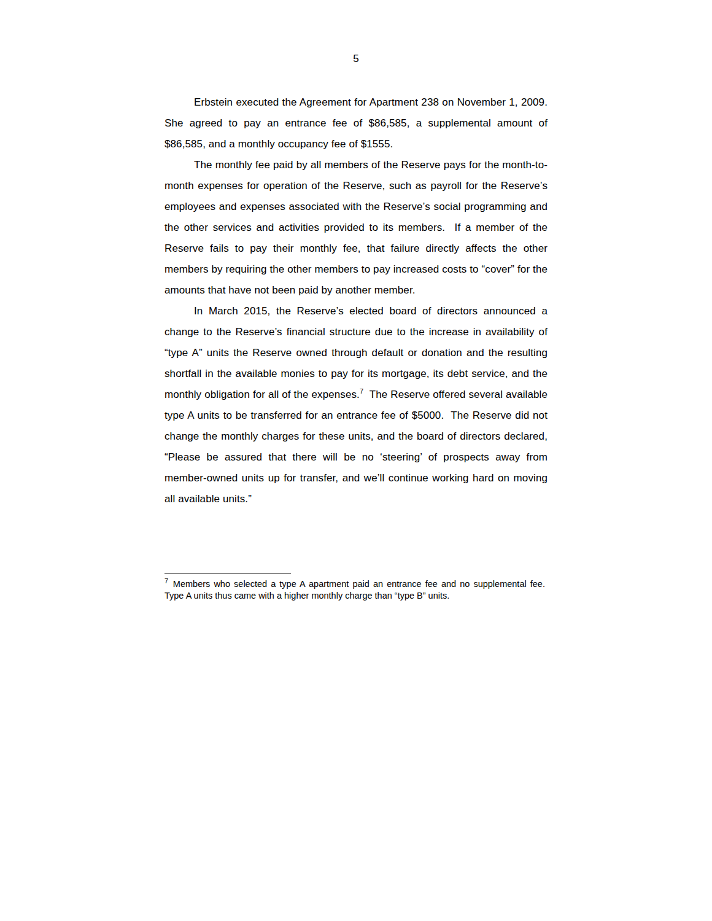5
Erbstein executed the Agreement for Apartment 238 on November 1, 2009. She agreed to pay an entrance fee of $86,585, a supplemental amount of $86,585, and a monthly occupancy fee of $1555.
The monthly fee paid by all members of the Reserve pays for the month-to-month expenses for operation of the Reserve, such as payroll for the Reserve’s employees and expenses associated with the Reserve’s social programming and the other services and activities provided to its members. If a member of the Reserve fails to pay their monthly fee, that failure directly affects the other members by requiring the other members to pay increased costs to “cover” for the amounts that have not been paid by another member.
In March 2015, the Reserve’s elected board of directors announced a change to the Reserve’s financial structure due to the increase in availability of “type A” units the Reserve owned through default or donation and the resulting shortfall in the available monies to pay for its mortgage, its debt service, and the monthly obligation for all of the expenses.7 The Reserve offered several available type A units to be transferred for an entrance fee of $5000. The Reserve did not change the monthly charges for these units, and the board of directors declared, “Please be assured that there will be no ‘steering’ of prospects away from member-owned units up for transfer, and we’ll continue working hard on moving all available units.”
7 Members who selected a type A apartment paid an entrance fee and no supplemental fee. Type A units thus came with a higher monthly charge than “type B” units.